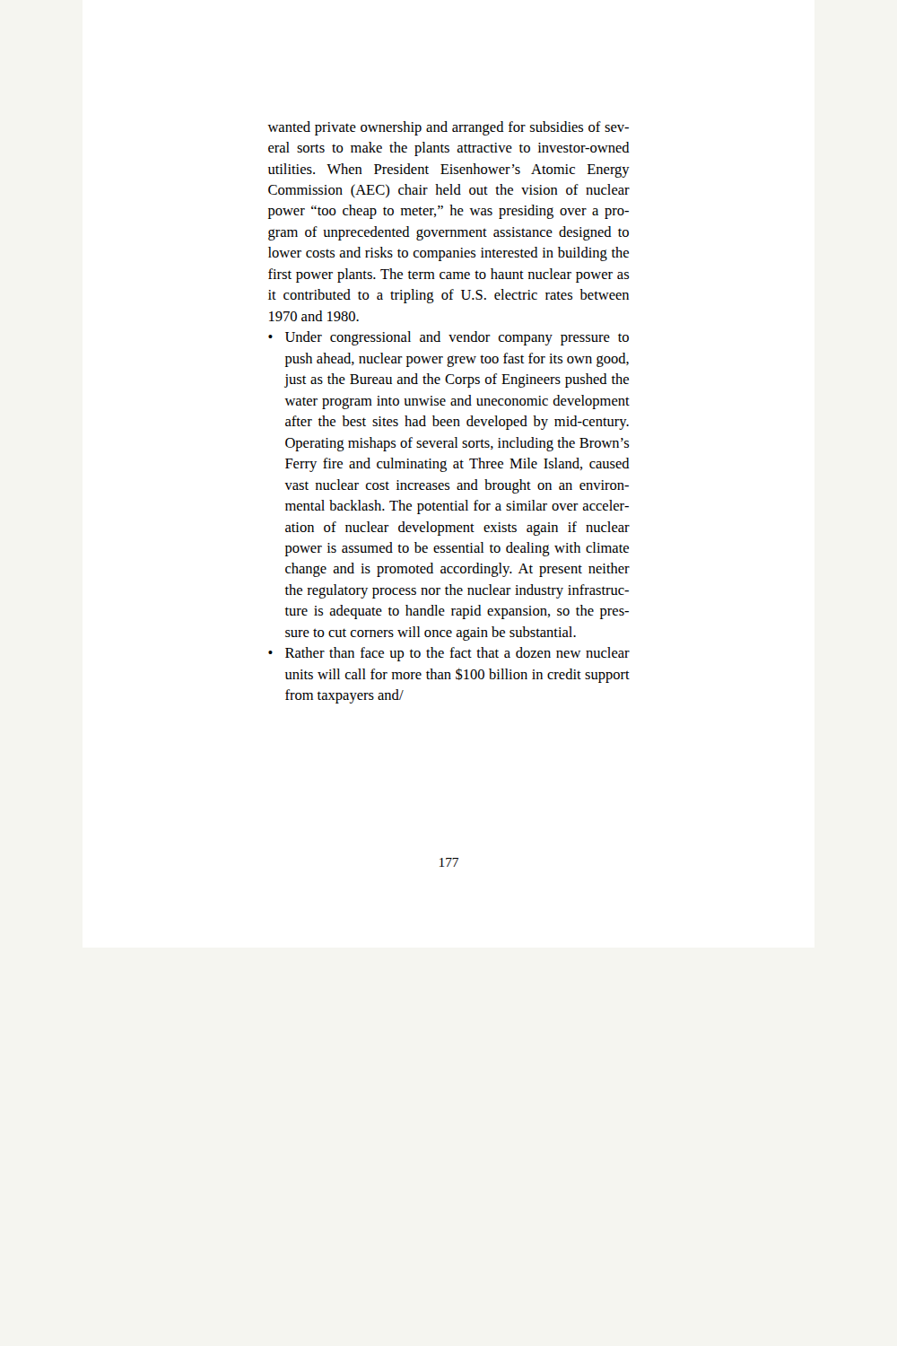wanted private ownership and arranged for subsidies of several sorts to make the plants attractive to investor-owned utilities. When President Eisenhower’s Atomic Energy Commission (AEC) chair held out the vision of nuclear power “too cheap to meter,” he was presiding over a program of unprecedented government assistance designed to lower costs and risks to companies interested in building the first power plants. The term came to haunt nuclear power as it contributed to a tripling of U.S. electric rates between 1970 and 1980.
Under congressional and vendor company pressure to push ahead, nuclear power grew too fast for its own good, just as the Bureau and the Corps of Engineers pushed the water program into unwise and uneconomic development after the best sites had been developed by mid-century. Operating mishaps of several sorts, including the Brown’s Ferry fire and culminating at Three Mile Island, caused vast nuclear cost increases and brought on an environmental backlash. The potential for a similar over acceleration of nuclear development exists again if nuclear power is assumed to be essential to dealing with climate change and is promoted accordingly. At present neither the regulatory process nor the nuclear industry infrastructure is adequate to handle rapid expansion, so the pressure to cut corners will once again be substantial.
Rather than face up to the fact that a dozen new nuclear units will call for more than $100 billion in credit support from taxpayers and/
177